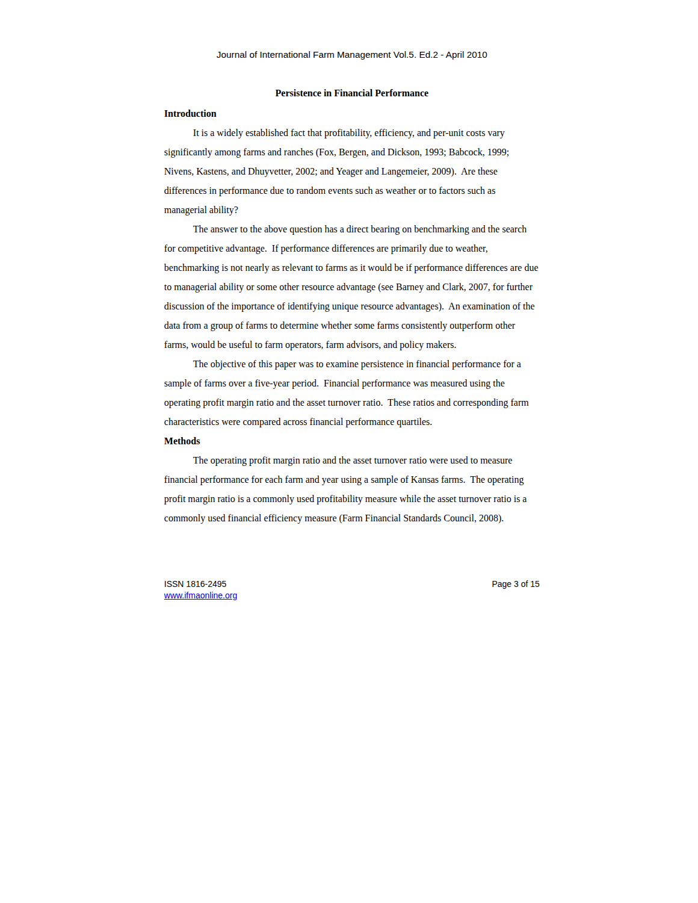Journal of International Farm Management Vol.5. Ed.2 - April 2010
Persistence in Financial Performance
Introduction
It is a widely established fact that profitability, efficiency, and per-unit costs vary significantly among farms and ranches (Fox, Bergen, and Dickson, 1993; Babcock, 1999; Nivens, Kastens, and Dhuyvetter, 2002; and Yeager and Langemeier, 2009). Are these differences in performance due to random events such as weather or to factors such as managerial ability?
The answer to the above question has a direct bearing on benchmarking and the search for competitive advantage. If performance differences are primarily due to weather, benchmarking is not nearly as relevant to farms as it would be if performance differences are due to managerial ability or some other resource advantage (see Barney and Clark, 2007, for further discussion of the importance of identifying unique resource advantages). An examination of the data from a group of farms to determine whether some farms consistently outperform other farms, would be useful to farm operators, farm advisors, and policy makers.
The objective of this paper was to examine persistence in financial performance for a sample of farms over a five-year period. Financial performance was measured using the operating profit margin ratio and the asset turnover ratio. These ratios and corresponding farm characteristics were compared across financial performance quartiles.
Methods
The operating profit margin ratio and the asset turnover ratio were used to measure financial performance for each farm and year using a sample of Kansas farms. The operating profit margin ratio is a commonly used profitability measure while the asset turnover ratio is a commonly used financial efficiency measure (Farm Financial Standards Council, 2008).
ISSN 1816-2495
www.ifmaonline.org
Page 3 of 15